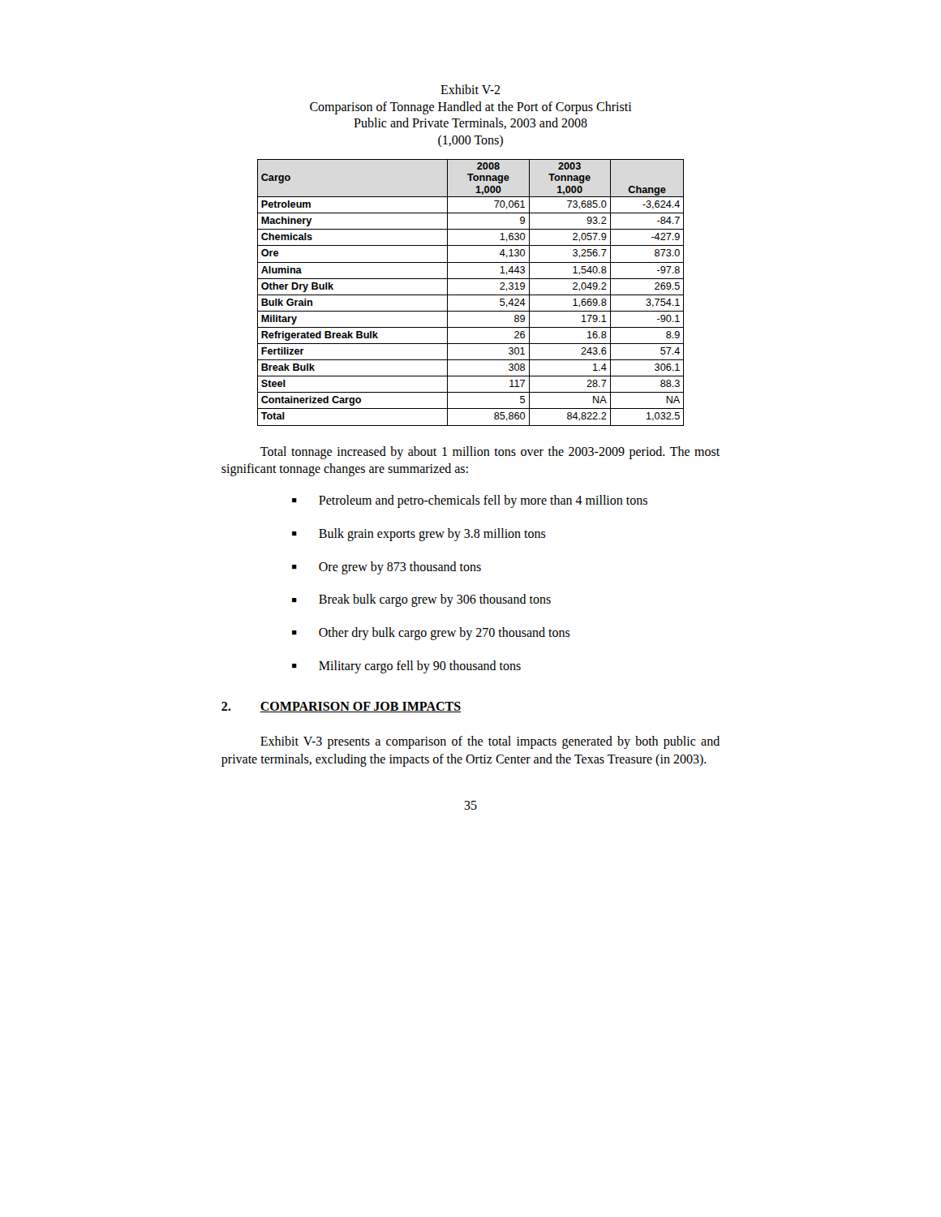Exhibit V-2 Comparison of Tonnage Handled at the Port of Corpus Christi Public and Private Terminals, 2003 and 2008 (1,000 Tons)
| Cargo | 2008 Tonnage 1,000 | 2003 Tonnage 1,000 | Change |
| --- | --- | --- | --- |
| Petroleum | 70,061 | 73,685.0 | -3,624.4 |
| Machinery | 9 | 93.2 | -84.7 |
| Chemicals | 1,630 | 2,057.9 | -427.9 |
| Ore | 4,130 | 3,256.7 | 873.0 |
| Alumina | 1,443 | 1,540.8 | -97.8 |
| Other Dry Bulk | 2,319 | 2,049.2 | 269.5 |
| Bulk Grain | 5,424 | 1,669.8 | 3,754.1 |
| Military | 89 | 179.1 | -90.1 |
| Refrigerated Break Bulk | 26 | 16.8 | 8.9 |
| Fertilizer | 301 | 243.6 | 57.4 |
| Break Bulk | 308 | 1.4 | 306.1 |
| Steel | 117 | 28.7 | 88.3 |
| Containerized Cargo | 5 | NA | NA |
| Total | 85,860 | 84,822.2 | 1,032.5 |
Total tonnage increased by about 1 million tons over the 2003-2009 period. The most significant tonnage changes are summarized as:
■Petroleum and petro-chemicals fell by more than 4 million tons
■Bulk grain exports grew by 3.8 million tons
■Ore grew by 873 thousand tons
■Break bulk cargo grew by 306 thousand tons
■Other dry bulk cargo grew by 270 thousand tons
■Military cargo fell by 90 thousand tons
2. COMPARISON OF JOB IMPACTS
Exhibit V-3 presents a comparison of the total impacts generated by both public and private terminals, excluding the impacts of the Ortiz Center and the Texas Treasure (in 2003).
35